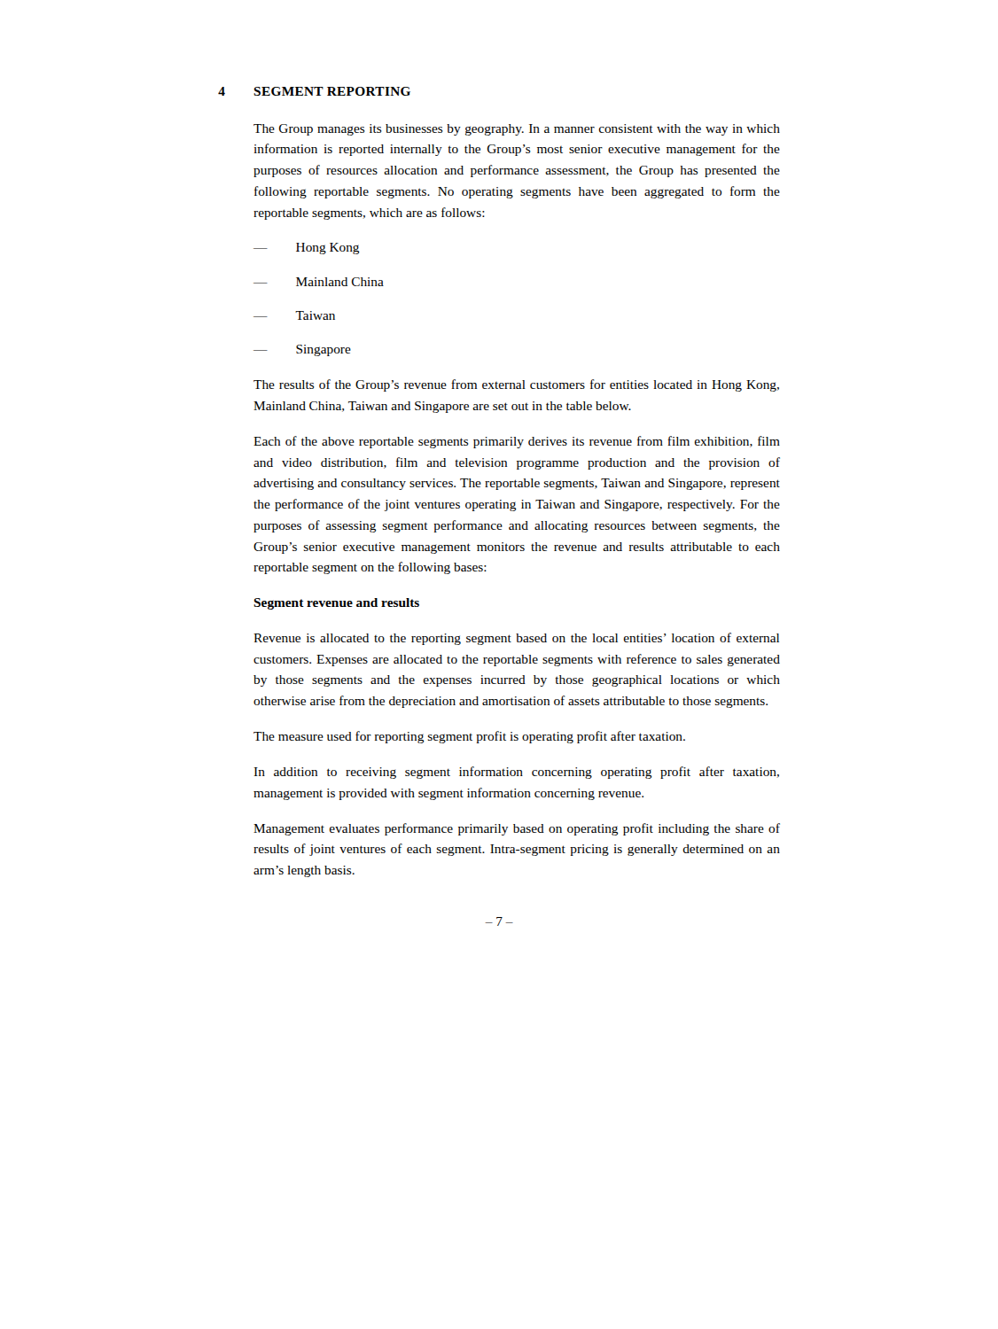4
SEGMENT REPORTING
The Group manages its businesses by geography. In a manner consistent with the way in which information is reported internally to the Group’s most senior executive management for the purposes of resources allocation and performance assessment, the Group has presented the following reportable segments. No operating segments have been aggregated to form the reportable segments, which are as follows:
Hong Kong
Mainland China
Taiwan
Singapore
The results of the Group’s revenue from external customers for entities located in Hong Kong, Mainland China, Taiwan and Singapore are set out in the table below.
Each of the above reportable segments primarily derives its revenue from film exhibition, film and video distribution, film and television programme production and the provision of advertising and consultancy services. The reportable segments, Taiwan and Singapore, represent the performance of the joint ventures operating in Taiwan and Singapore, respectively. For the purposes of assessing segment performance and allocating resources between segments, the Group’s senior executive management monitors the revenue and results attributable to each reportable segment on the following bases:
Segment revenue and results
Revenue is allocated to the reporting segment based on the local entities’ location of external customers. Expenses are allocated to the reportable segments with reference to sales generated by those segments and the expenses incurred by those geographical locations or which otherwise arise from the depreciation and amortisation of assets attributable to those segments.
The measure used for reporting segment profit is operating profit after taxation.
In addition to receiving segment information concerning operating profit after taxation, management is provided with segment information concerning revenue.
Management evaluates performance primarily based on operating profit including the share of results of joint ventures of each segment. Intra-segment pricing is generally determined on an arm’s length basis.
– 7 –